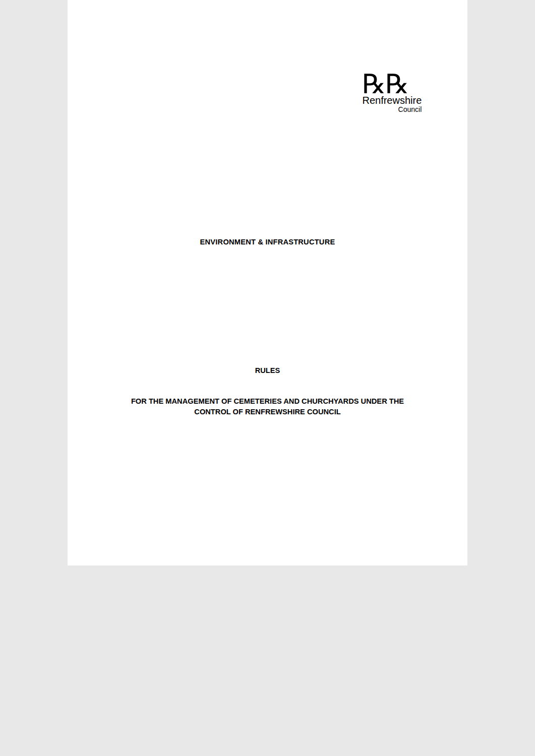℞℞ Renfrewshire Council
ENVIRONMENT & INFRASTRUCTURE
RULES
FOR THE MANAGEMENT OF CEMETERIES AND CHURCHYARDS UNDER THE
CONTROL OF RENFREWSHIRE COUNCIL